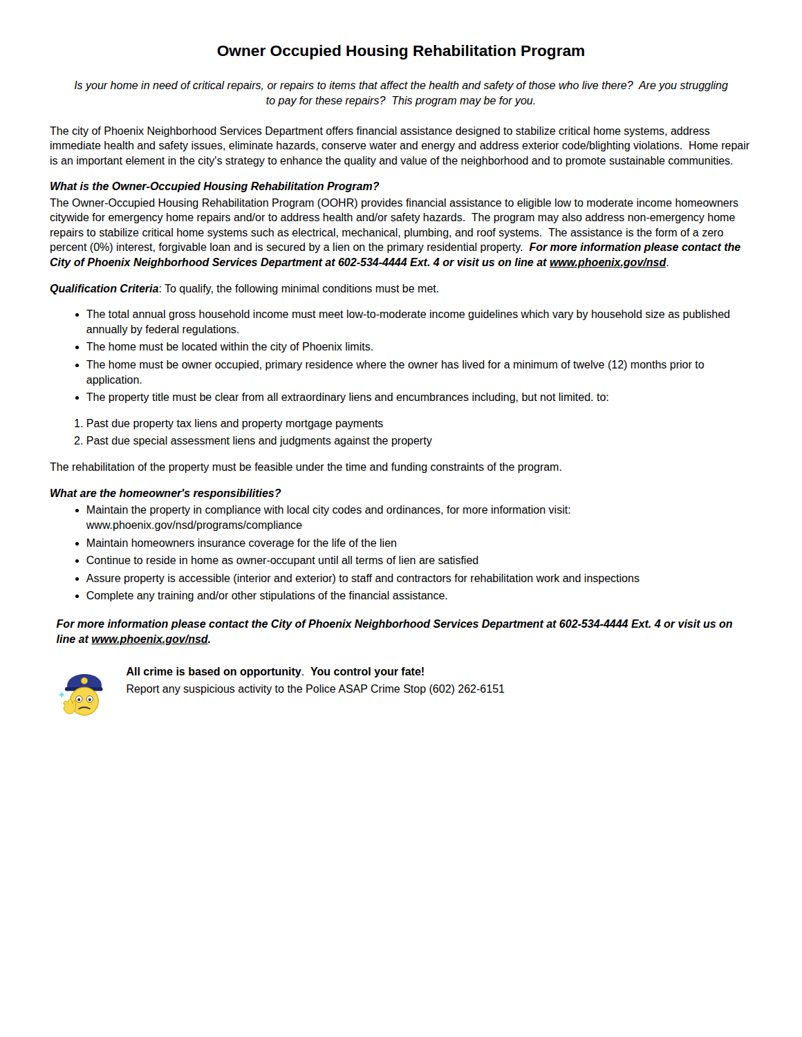Owner Occupied Housing Rehabilitation Program
Is your home in need of critical repairs, or repairs to items that affect the health and safety of those who live there? Are you struggling to pay for these repairs? This program may be for you.
The city of Phoenix Neighborhood Services Department offers financial assistance designed to stabilize critical home systems, address immediate health and safety issues, eliminate hazards, conserve water and energy and address exterior code/blighting violations. Home repair is an important element in the city's strategy to enhance the quality and value of the neighborhood and to promote sustainable communities.
What is the Owner-Occupied Housing Rehabilitation Program?
The Owner-Occupied Housing Rehabilitation Program (OOHR) provides financial assistance to eligible low to moderate income homeowners citywide for emergency home repairs and/or to address health and/or safety hazards. The program may also address non-emergency home repairs to stabilize critical home systems such as electrical, mechanical, plumbing, and roof systems. The assistance is the form of a zero percent (0%) interest, forgivable loan and is secured by a lien on the primary residential property. For more information please contact the City of Phoenix Neighborhood Services Department at 602-534-4444 Ext. 4 or visit us on line at www.phoenix.gov/nsd.
Qualification Criteria: To qualify, the following minimal conditions must be met.
The total annual gross household income must meet low-to-moderate income guidelines which vary by household size as published annually by federal regulations.
The home must be located within the city of Phoenix limits.
The home must be owner occupied, primary residence where the owner has lived for a minimum of twelve (12) months prior to application.
The property title must be clear from all extraordinary liens and encumbrances including, but not limited. to:
Past due property tax liens and property mortgage payments
Past due special assessment liens and judgments against the property
The rehabilitation of the property must be feasible under the time and funding constraints of the program.
What are the homeowner's responsibilities?
Maintain the property in compliance with local city codes and ordinances, for more information visit: www.phoenix.gov/nsd/programs/compliance
Maintain homeowners insurance coverage for the life of the lien
Continue to reside in home as owner-occupant until all terms of lien are satisfied
Assure property is accessible (interior and exterior) to staff and contractors for rehabilitation work and inspections
Complete any training and/or other stipulations of the financial assistance.
For more information please contact the City of Phoenix Neighborhood Services Department at 602-534-4444 Ext. 4 or visit us on line at www.phoenix.gov/nsd.
All crime is based on opportunity. You control your fate!
Report any suspicious activity to the Police ASAP Crime Stop (602) 262-6151